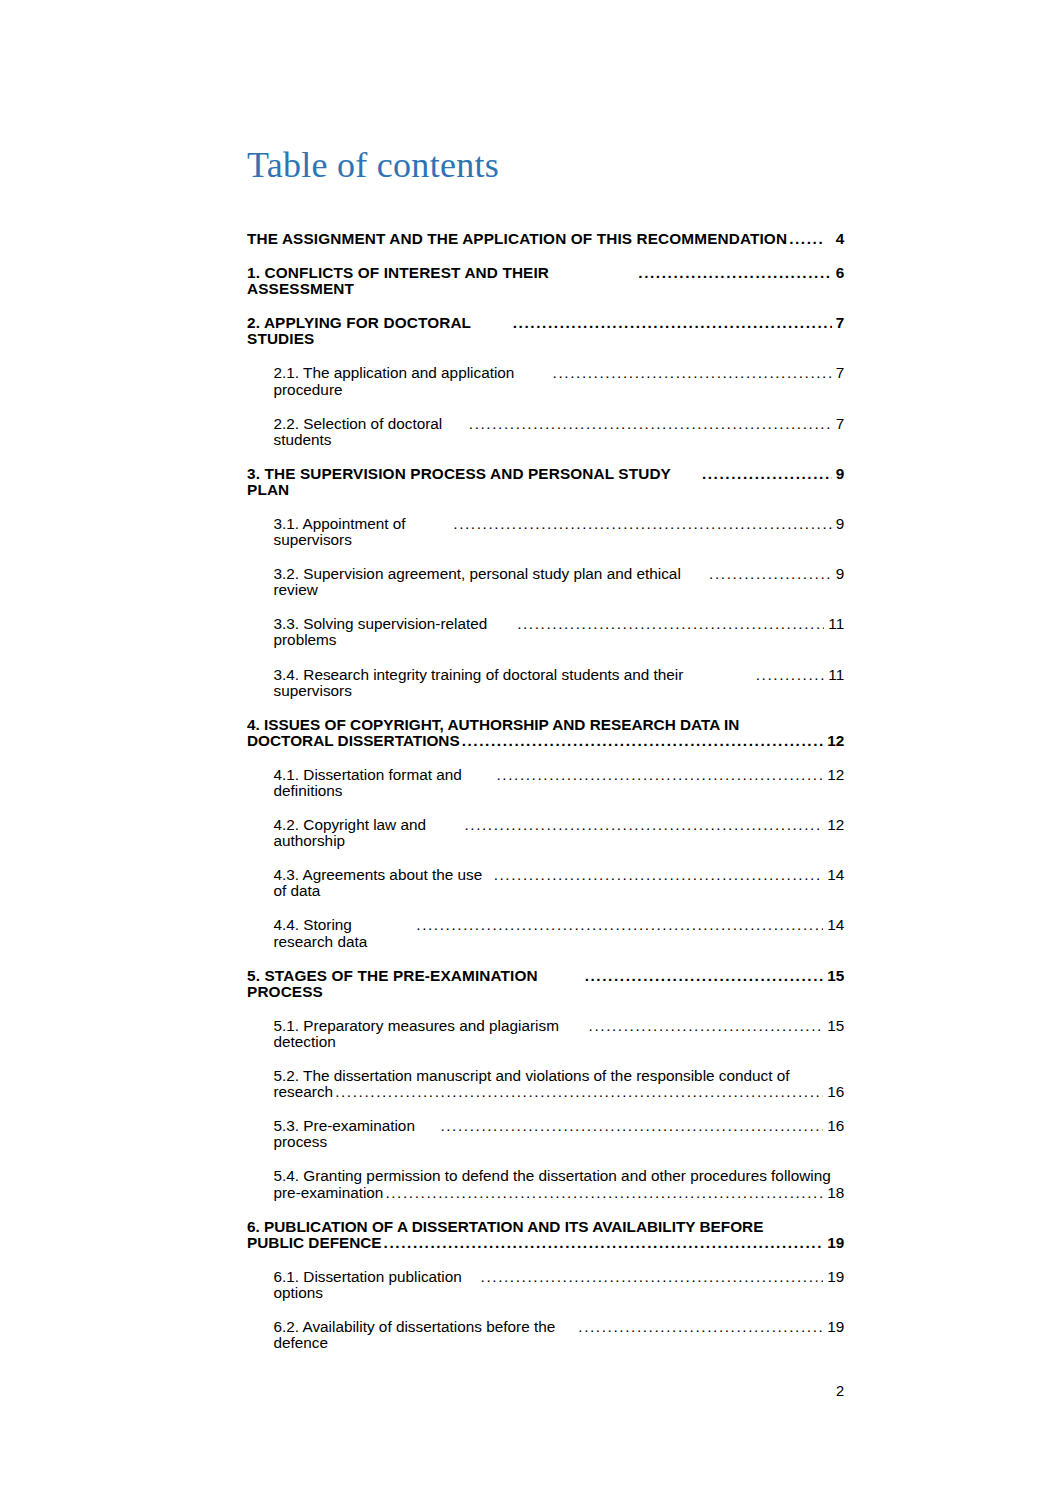Table of contents
THE ASSIGNMENT AND THE APPLICATION OF THIS RECOMMENDATION ...... 4
1. CONFLICTS OF INTEREST AND THEIR ASSESSMENT ................................... 6
2. APPLYING FOR DOCTORAL STUDIES ............................................................. 7
2.1. The application and application procedure ...................................................... 7
2.2. Selection of doctoral students .......................................................................... 7
3. THE SUPERVISION PROCESS AND PERSONAL STUDY PLAN ....................... 9
3.1. Appointment of supervisors .............................................................................. 9
3.2. Supervision agreement, personal study plan and ethical review ...................... 9
3.3. Solving supervision-related problems ............................................................. 11
3.4. Research integrity training of doctoral students and their supervisors ............ 11
4. ISSUES OF COPYRIGHT, AUTHORSHIP AND RESEARCH DATA IN
DOCTORAL DISSERTATIONS ............................................................................... 12
4.1. Dissertation format and definitions .................................................................. 12
4.2. Copyright law and authorship .......................................................................... 12
4.3. Agreements about the use of data ................................................................... 14
4.4. Storing research data ....................................................................................... 14
5. STAGES OF THE PRE-EXAMINATION PROCESS ............................................. 15
5.1. Preparatory measures and plagiarism detection ............................................. 15
5.2. The dissertation manuscript and violations of the responsible conduct of
research ................................................................................................................. 16
5.3. Pre-examination process ............................................................................... 16
5.4. Granting permission to defend the dissertation and other procedures following
pre-examination ..................................................................................................... 18
6. PUBLICATION OF A DISSERTATION AND ITS AVAILABILITY BEFORE
PUBLIC DEFENCE ................................................................................................. 19
6.1. Dissertation publication options ..................................................................... 19
6.2. Availability of dissertations before the defence ............................................... 19
2